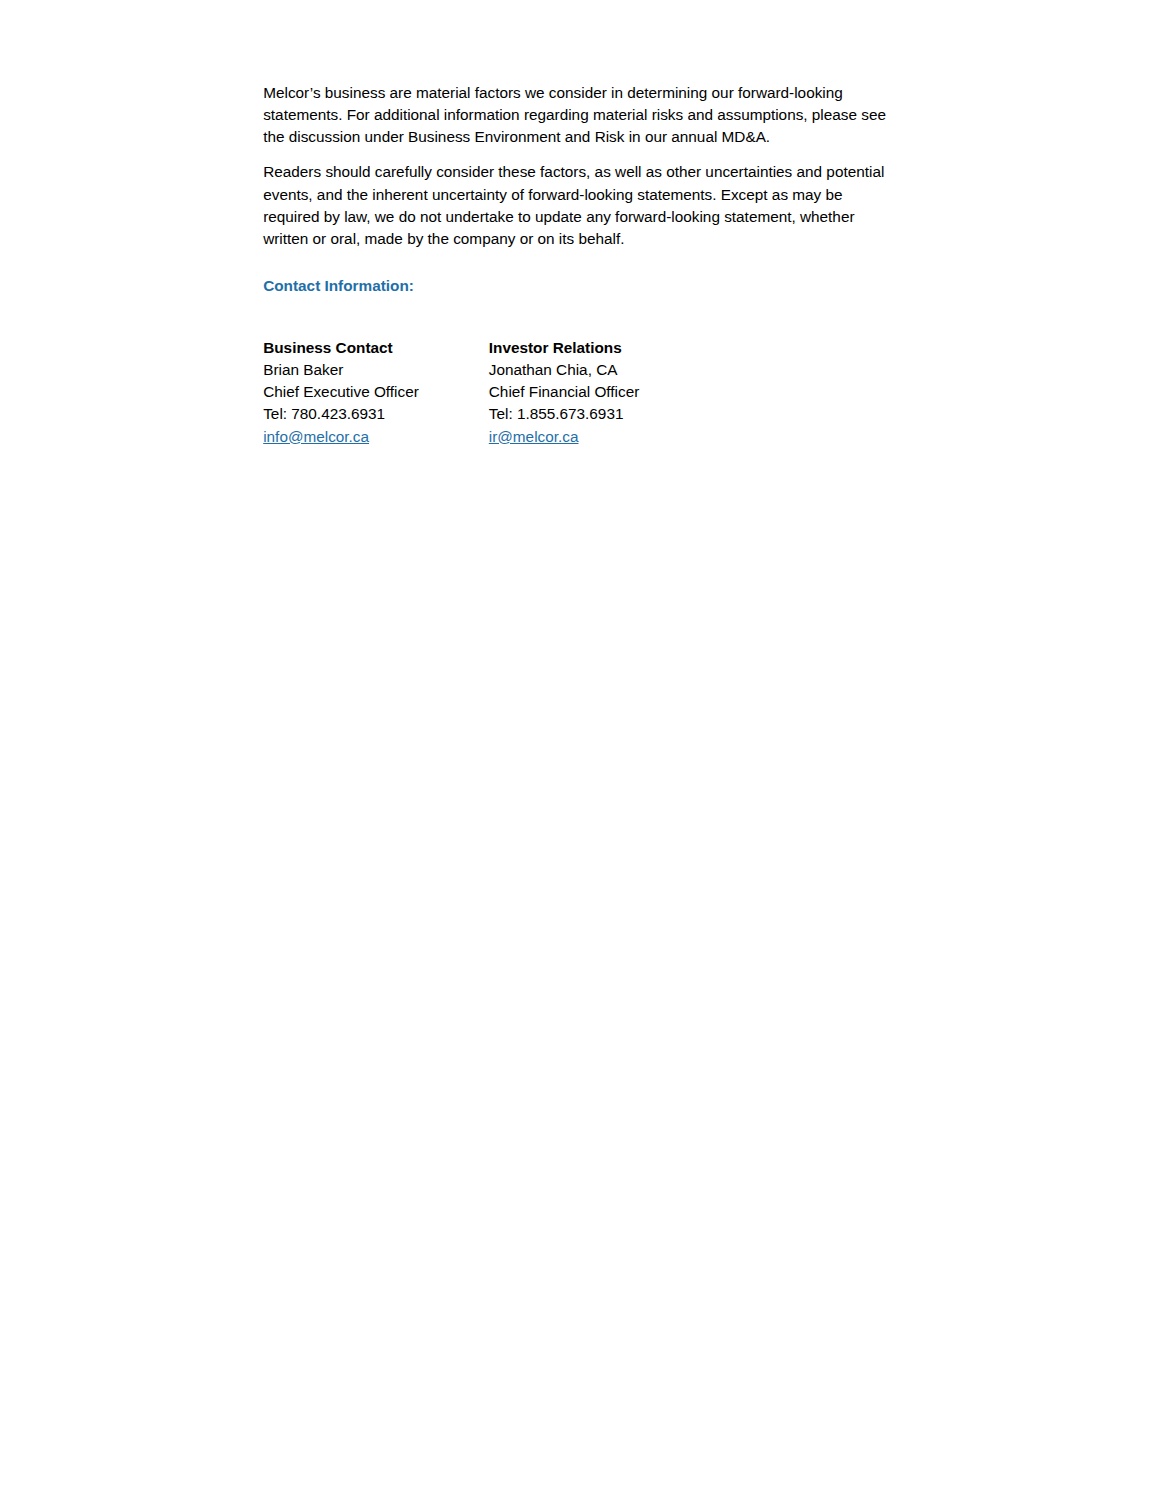Melcor’s business are material factors we consider in determining our forward-looking statements. For additional information regarding material risks and assumptions, please see the discussion under Business Environment and Risk in our annual MD&A.
Readers should carefully consider these factors, as well as other uncertainties and potential events, and the inherent uncertainty of forward-looking statements. Except as may be required by law, we do not undertake to update any forward-looking statement, whether written or oral, made by the company or on its behalf.
Contact Information:
| Business Contact | Investor Relations |
| Brian Baker | Jonathan Chia, CA |
| Chief Executive Officer | Chief Financial Officer |
| Tel: 780.423.6931 | Tel: 1.855.673.6931 |
| info@melcor.ca | ir@melcor.ca |